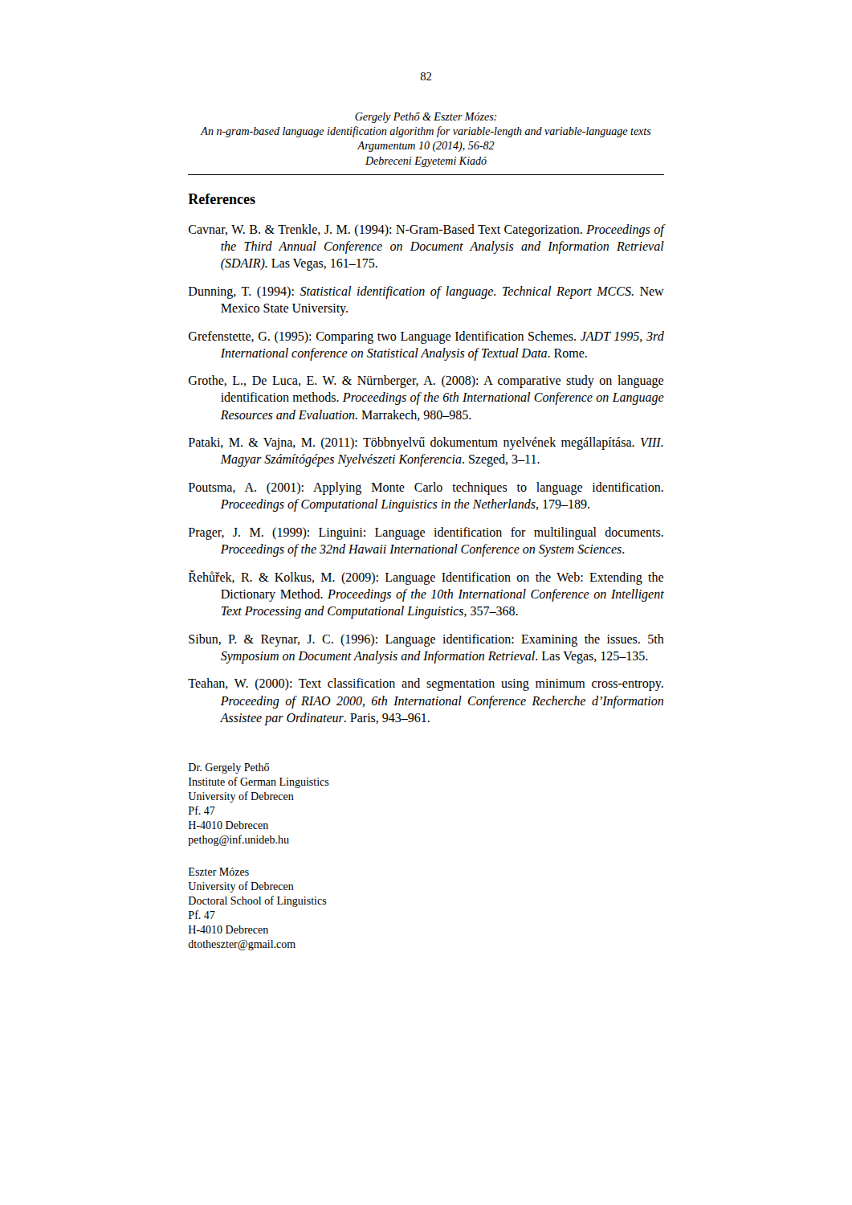82
Gergely Pethő & Eszter Mózes: An n-gram-based language identification algorithm for variable-length and variable-language texts Argumentum 10 (2014), 56-82 Debreceni Egyetemi Kiadó
References
Cavnar, W. B. & Trenkle, J. M. (1994): N-Gram-Based Text Categorization. Proceedings of the Third Annual Conference on Document Analysis and Information Retrieval (SDAIR). Las Vegas, 161–175.
Dunning, T. (1994): Statistical identification of language. Technical Report MCCS. New Mexico State University.
Grefenstette, G. (1995): Comparing two Language Identification Schemes. JADT 1995, 3rd International conference on Statistical Analysis of Textual Data. Rome.
Grothe, L., De Luca, E. W. & Nürnberger, A. (2008): A comparative study on language identification methods. Proceedings of the 6th International Conference on Language Resources and Evaluation. Marrakech, 980–985.
Pataki, M. & Vajna, M. (2011): Többnyelvű dokumentum nyelvének megállapítása. VIII. Magyar Számítógépes Nyelvészeti Konferencia. Szeged, 3–11.
Poutsma, A. (2001): Applying Monte Carlo techniques to language identification. Proceedings of Computational Linguistics in the Netherlands, 179–189.
Prager, J. M. (1999): Linguini: Language identification for multilingual documents. Proceedings of the 32nd Hawaii International Conference on System Sciences.
Řehůřek, R. & Kolkus, M. (2009): Language Identification on the Web: Extending the Dictionary Method. Proceedings of the 10th International Conference on Intelligent Text Processing and Computational Linguistics, 357–368.
Sibun, P. & Reynar, J. C. (1996): Language identification: Examining the issues. 5th Symposium on Document Analysis and Information Retrieval. Las Vegas, 125–135.
Teahan, W. (2000): Text classification and segmentation using minimum cross-entropy. Proceeding of RIAO 2000, 6th International Conference Recherche d’Information Assistee par Ordinateur. Paris, 943–961.
Dr. Gergely Pethő
Institute of German Linguistics
University of Debrecen
Pf. 47
H-4010 Debrecen
pethog@inf.unideb.hu
Eszter Mózes
University of Debrecen
Doctoral School of Linguistics
Pf. 47
H-4010 Debrecen
dtotheszter@gmail.com